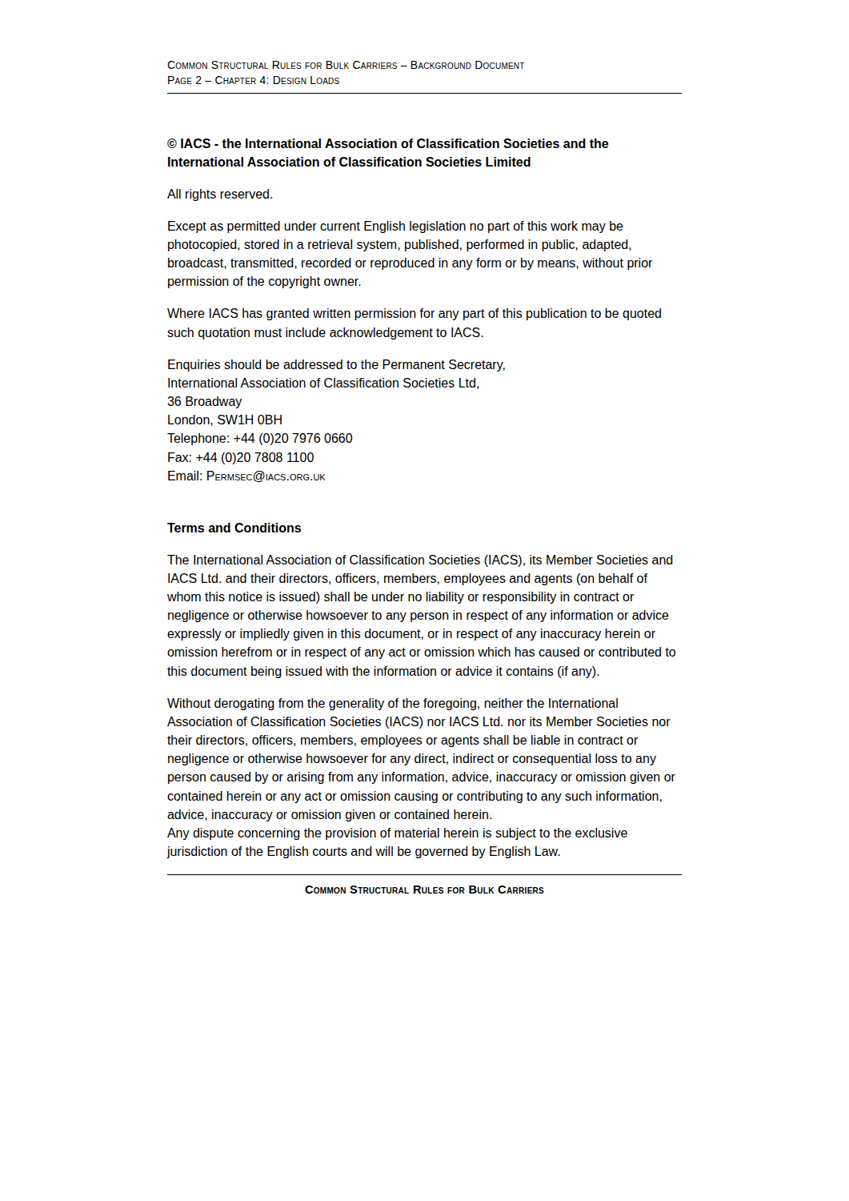Common Structural Rules for Bulk Carriers – Background Document
Page 2 – Chapter 4: Design Loads
© IACS - the International Association of Classification Societies and the International Association of Classification Societies Limited
All rights reserved.
Except as permitted under current English legislation no part of this work may be photocopied, stored in a retrieval system, published, performed in public, adapted, broadcast, transmitted, recorded or reproduced in any form or by means, without prior permission of the copyright owner.
Where IACS has granted written permission for any part of this publication to be quoted such quotation must include acknowledgement to IACS.
Enquiries should be addressed to the Permanent Secretary,
International Association of Classification Societies Ltd,
36 Broadway
London, SW1H 0BH
Telephone: +44 (0)20 7976 0660
Fax: +44 (0)20 7808 1100
Email: Permsec@iacs.org.uk
Terms and Conditions
The International Association of Classification Societies (IACS), its Member Societies and IACS Ltd. and their directors, officers, members, employees and agents (on behalf of whom this notice is issued) shall be under no liability or responsibility in contract or negligence or otherwise howsoever to any person in respect of any information or advice expressly or impliedly given in this document, or in respect of any inaccuracy herein or omission herefrom or in respect of any act or omission which has caused or contributed to this document being issued with the information or advice it contains (if any).
Without derogating from the generality of the foregoing, neither the International Association of Classification Societies (IACS) nor IACS Ltd. nor its Member Societies nor their directors, officers, members, employees or agents shall be liable in contract or negligence or otherwise howsoever for any direct, indirect or consequential loss to any person caused by or arising from any information, advice, inaccuracy or omission given or contained herein or any act or omission causing or contributing to any such information, advice, inaccuracy or omission given or contained herein.
Any dispute concerning the provision of material herein is subject to the exclusive jurisdiction of the English courts and will be governed by English Law.
Common Structural Rules for Bulk Carriers